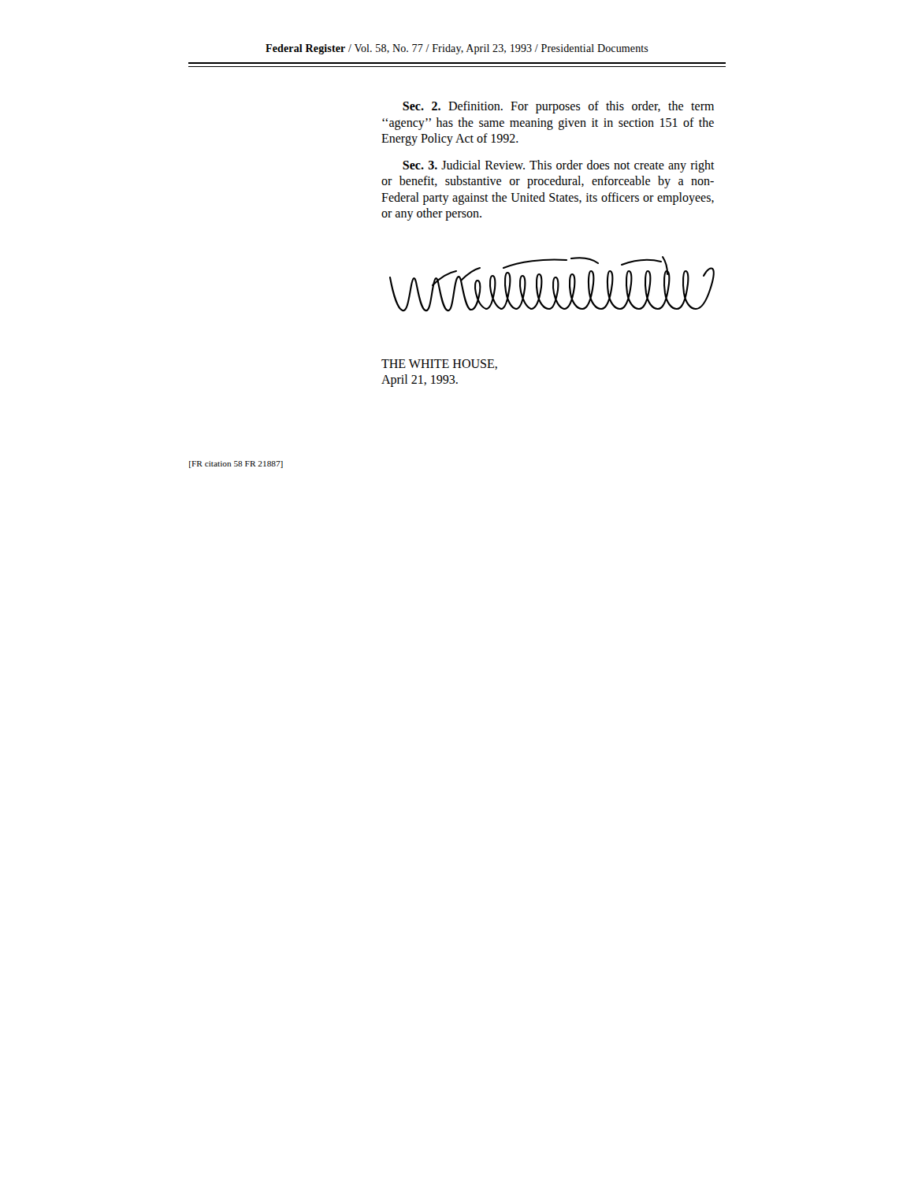Federal Register / Vol. 58, No. 77 / Friday, April 23, 1993 / Presidential Documents
Sec. 2. Definition. For purposes of this order, the term ‘‘agency’’ has the same meaning given it in section 151 of the Energy Policy Act of 1992.
Sec. 3. Judicial Review. This order does not create any right or benefit, substantive or procedural, enforceable by a non-Federal party against the United States, its officers or employees, or any other person.
THE WHITE HOUSE,
April 21, 1993.
[FR citation 58 FR 21887]